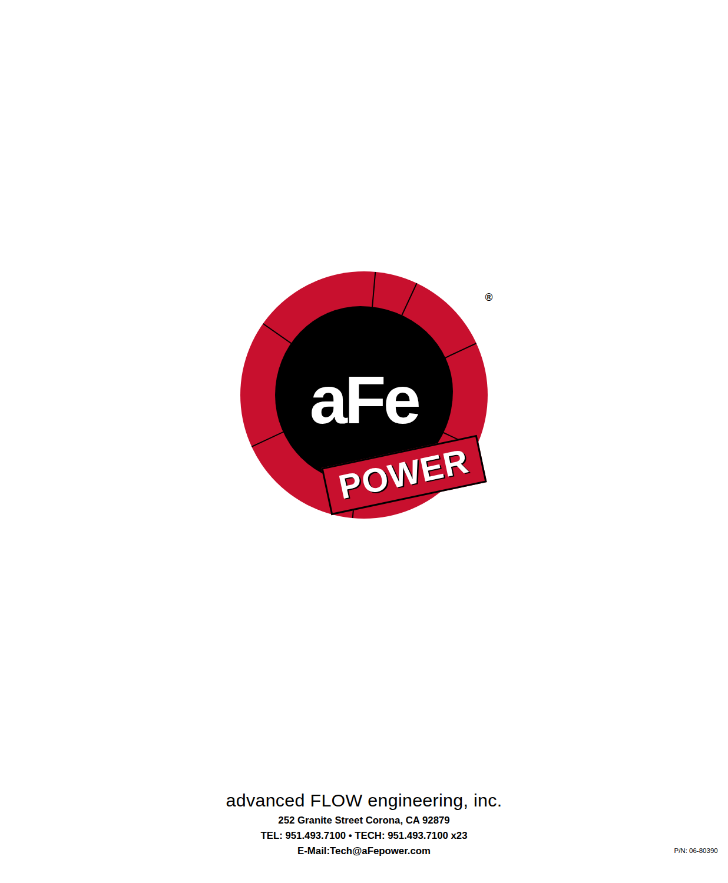aFe ® POWER
advanced FLOW engineering, inc.
252 Granite Street Corona, CA 92879
TEL: 951.493.7100 • TECH: 951.493.7100 x23
E-Mail:Tech@aFepower.com
P/N: 06-80390